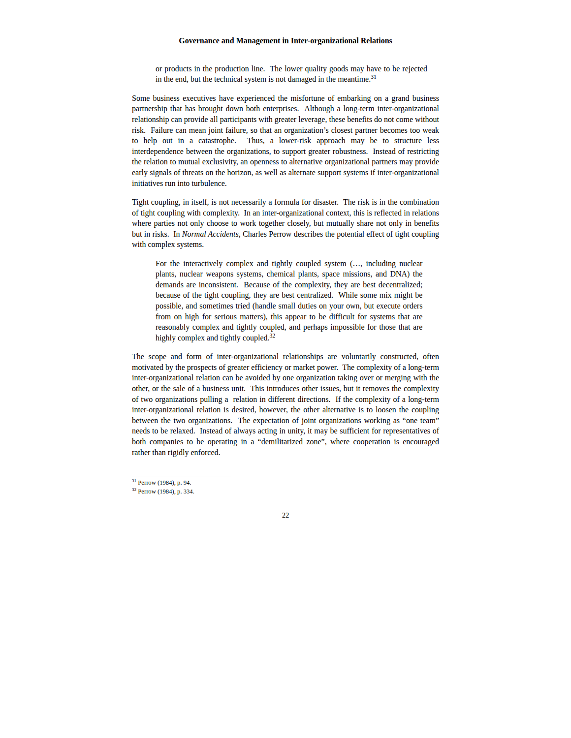Governance and Management in Inter-organizational Relations
or products in the production line. The lower quality goods may have to be rejected in the end, but the technical system is not damaged in the meantime.31
Some business executives have experienced the misfortune of embarking on a grand business partnership that has brought down both enterprises. Although a long-term inter-organizational relationship can provide all participants with greater leverage, these benefits do not come without risk. Failure can mean joint failure, so that an organization’s closest partner becomes too weak to help out in a catastrophe. Thus, a lower-risk approach may be to structure less interdependence between the organizations, to support greater robustness. Instead of restricting the relation to mutual exclusivity, an openness to alternative organizational partners may provide early signals of threats on the horizon, as well as alternate support systems if inter-organizational initiatives run into turbulence.
Tight coupling, in itself, is not necessarily a formula for disaster. The risk is in the combination of tight coupling with complexity. In an inter-organizational context, this is reflected in relations where parties not only choose to work together closely, but mutually share not only in benefits but in risks. In Normal Accidents, Charles Perrow describes the potential effect of tight coupling with complex systems.
For the interactively complex and tightly coupled system (…, including nuclear plants, nuclear weapons systems, chemical plants, space missions, and DNA) the demands are inconsistent. Because of the complexity, they are best decentralized; because of the tight coupling, they are best centralized. While some mix might be possible, and sometimes tried (handle small duties on your own, but execute orders from on high for serious matters), this appear to be difficult for systems that are reasonably complex and tightly coupled, and perhaps impossible for those that are highly complex and tightly coupled.32
The scope and form of inter-organizational relationships are voluntarily constructed, often motivated by the prospects of greater efficiency or market power. The complexity of a long-term inter-organizational relation can be avoided by one organization taking over or merging with the other, or the sale of a business unit. This introduces other issues, but it removes the complexity of two organizations pulling a relation in different directions. If the complexity of a long-term inter-organizational relation is desired, however, the other alternative is to loosen the coupling between the two organizations. The expectation of joint organizations working as “one team” needs to be relaxed. Instead of always acting in unity, it may be sufficient for representatives of both companies to be operating in a “demilitarized zone”, where cooperation is encouraged rather than rigidly enforced.
31 Perrow (1984), p. 94.
32 Perrow (1984), p. 334.
22